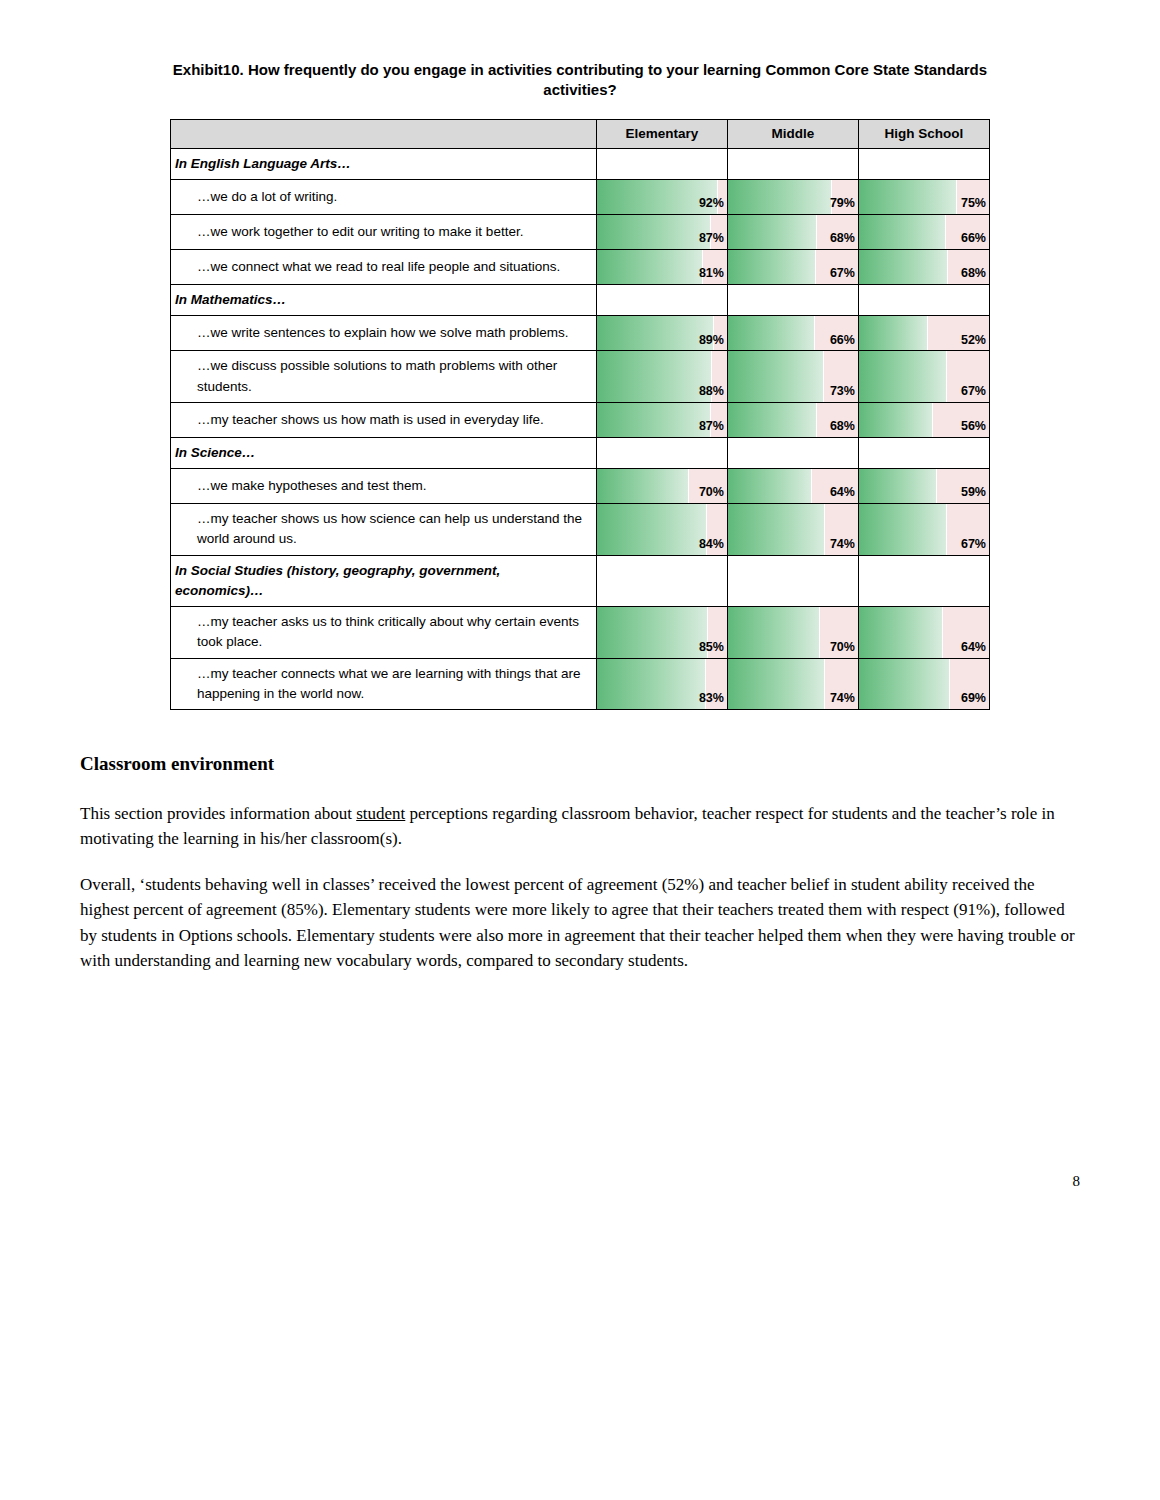Exhibit10. How frequently do you engage in activities contributing to your learning Common Core State Standards activities?
| | Elementary | Middle | High School |
| --- | --- | --- | --- |
| In English Language Arts… | | | |
| …we do a lot of writing. | 92% | 79% | 75% |
| …we work together to edit our writing to make it better. | 87% | 68% | 66% |
| …we connect what we read to real life people and situations. | 81% | 67% | 68% |
| In Mathematics… | | | |
| …we write sentences to explain how we solve math problems. | 89% | 66% | 52% |
| …we discuss possible solutions to math problems with other students. | 88% | 73% | 67% |
| …my teacher shows us how math is used in everyday life. | 87% | 68% | 56% |
| In Science… | | | |
| …we make hypotheses and test them. | 70% | 64% | 59% |
| …my teacher shows us how science can help us understand the world around us. | 84% | 74% | 67% |
| In Social Studies (history, geography, government, economics)… | | | |
| …my teacher asks us to think critically about why certain events took place. | 85% | 70% | 64% |
| …my teacher connects what we are learning with things that are happening in the world now. | 83% | 74% | 69% |
Classroom environment
This section provides information about student perceptions regarding classroom behavior, teacher respect for students and the teacher’s role in motivating the learning in his/her classroom(s).
Overall, ‘students behaving well in classes’ received the lowest percent of agreement (52%) and teacher belief in student ability received the highest percent of agreement (85%). Elementary students were more likely to agree that their teachers treated them with respect (91%), followed by students in Options schools. Elementary students were also more in agreement that their teacher helped them when they were having trouble or with understanding and learning new vocabulary words, compared to secondary students.
8